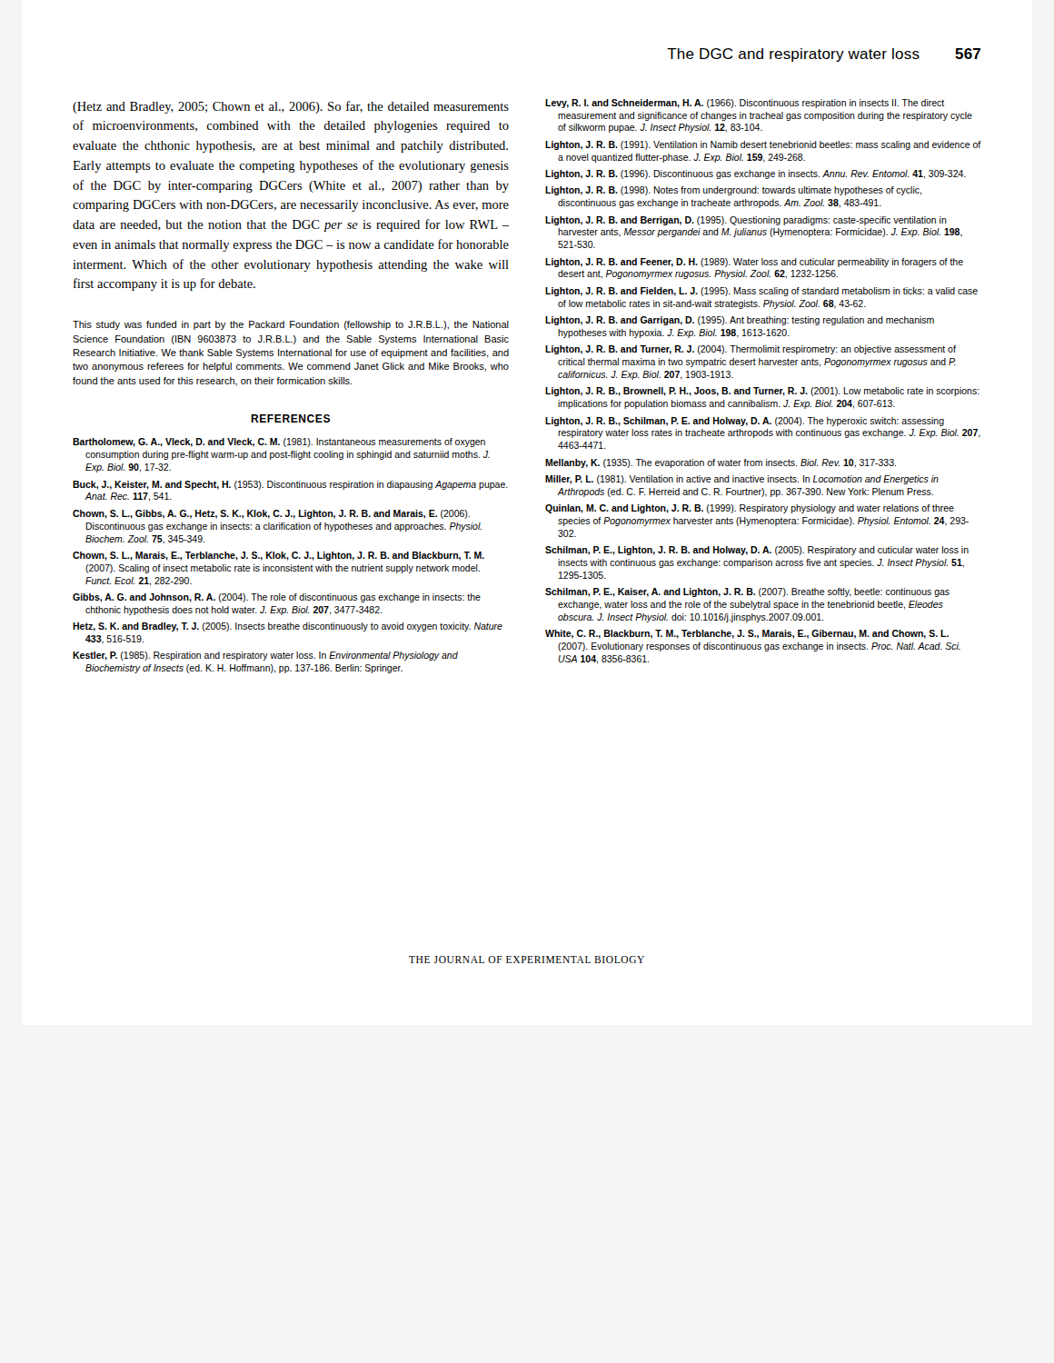The DGC and respiratory water loss 567
(Hetz and Bradley, 2005; Chown et al., 2006). So far, the detailed measurements of microenvironments, combined with the detailed phylogenies required to evaluate the chthonic hypothesis, are at best minimal and patchily distributed. Early attempts to evaluate the competing hypotheses of the evolutionary genesis of the DGC by inter-comparing DGCers (White et al., 2007) rather than by comparing DGCers with non-DGCers, are necessarily inconclusive. As ever, more data are needed, but the notion that the DGC per se is required for low RWL – even in animals that normally express the DGC – is now a candidate for honorable interment. Which of the other evolutionary hypothesis attending the wake will first accompany it is up for debate.
This study was funded in part by the Packard Foundation (fellowship to J.R.B.L.), the National Science Foundation (IBN 9603873 to J.R.B.L.) and the Sable Systems International Basic Research Initiative. We thank Sable Systems International for use of equipment and facilities, and two anonymous referees for helpful comments. We commend Janet Glick and Mike Brooks, who found the ants used for this research, on their formication skills.
REFERENCES
Bartholomew, G. A., Vleck, D. and Vleck, C. M. (1981). Instantaneous measurements of oxygen consumption during pre-flight warm-up and post-flight cooling in sphingid and saturniid moths. J. Exp. Biol. 90, 17-32.
Buck, J., Keister, M. and Specht, H. (1953). Discontinuous respiration in diapausing Agapema pupae. Anat. Rec. 117, 541.
Chown, S. L., Gibbs, A. G., Hetz, S. K., Klok, C. J., Lighton, J. R. B. and Marais, E. (2006). Discontinuous gas exchange in insects: a clarification of hypotheses and approaches. Physiol. Biochem. Zool. 75, 345-349.
Chown, S. L., Marais, E., Terblanche, J. S., Klok, C. J., Lighton, J. R. B. and Blackburn, T. M. (2007). Scaling of insect metabolic rate is inconsistent with the nutrient supply network model. Funct. Ecol. 21, 282-290.
Gibbs, A. G. and Johnson, R. A. (2004). The role of discontinuous gas exchange in insects: the chthonic hypothesis does not hold water. J. Exp. Biol. 207, 3477-3482.
Hetz, S. K. and Bradley, T. J. (2005). Insects breathe discontinuously to avoid oxygen toxicity. Nature 433, 516-519.
Kestler, P. (1985). Respiration and respiratory water loss. In Environmental Physiology and Biochemistry of Insects (ed. K. H. Hoffmann), pp. 137-186. Berlin: Springer.
Levy, R. I. and Schneiderman, H. A. (1966). Discontinuous respiration in insects II. The direct measurement and significance of changes in tracheal gas composition during the respiratory cycle of silkworm pupae. J. Insect Physiol. 12, 83-104.
Lighton, J. R. B. (1991). Ventilation in Namib desert tenebrionid beetles: mass scaling and evidence of a novel quantized flutter-phase. J. Exp. Biol. 159, 249-268.
Lighton, J. R. B. (1996). Discontinuous gas exchange in insects. Annu. Rev. Entomol. 41, 309-324.
Lighton, J. R. B. (1998). Notes from underground: towards ultimate hypotheses of cyclic, discontinuous gas exchange in tracheate arthropods. Am. Zool. 38, 483-491.
Lighton, J. R. B. and Berrigan, D. (1995). Questioning paradigms: caste-specific ventilation in harvester ants, Messor pergandei and M. julianus (Hymenoptera: Formicidae). J. Exp. Biol. 198, 521-530.
Lighton, J. R. B. and Feener, D. H. (1989). Water loss and cuticular permeability in foragers of the desert ant, Pogonomyrmex rugosus. Physiol. Zool. 62, 1232-1256.
Lighton, J. R. B. and Fielden, L. J. (1995). Mass scaling of standard metabolism in ticks: a valid case of low metabolic rates in sit-and-wait strategists. Physiol. Zool. 68, 43-62.
Lighton, J. R. B. and Garrigan, D. (1995). Ant breathing: testing regulation and mechanism hypotheses with hypoxia. J. Exp. Biol. 198, 1613-1620.
Lighton, J. R. B. and Turner, R. J. (2004). Thermolimit respirometry: an objective assessment of critical thermal maxima in two sympatric desert harvester ants, Pogonomyrmex rugosus and P. californicus. J. Exp. Biol. 207, 1903-1913.
Lighton, J. R. B., Brownell, P. H., Joos, B. and Turner, R. J. (2001). Low metabolic rate in scorpions: implications for population biomass and cannibalism. J. Exp. Biol. 204, 607-613.
Lighton, J. R. B., Schilman, P. E. and Holway, D. A. (2004). The hyperoxic switch: assessing respiratory water loss rates in tracheate arthropods with continuous gas exchange. J. Exp. Biol. 207, 4463-4471.
Mellanby, K. (1935). The evaporation of water from insects. Biol. Rev. 10, 317-333.
Miller, P. L. (1981). Ventilation in active and inactive insects. In Locomotion and Energetics in Arthropods (ed. C. F. Herreid and C. R. Fourtner), pp. 367-390. New York: Plenum Press.
Quinlan, M. C. and Lighton, J. R. B. (1999). Respiratory physiology and water relations of three species of Pogonomyrmex harvester ants (Hymenoptera: Formicidae). Physiol. Entomol. 24, 293-302.
Schilman, P. E., Lighton, J. R. B. and Holway, D. A. (2005). Respiratory and cuticular water loss in insects with continuous gas exchange: comparison across five ant species. J. Insect Physiol. 51, 1295-1305.
Schilman, P. E., Kaiser, A. and Lighton, J. R. B. (2007). Breathe softly, beetle: continuous gas exchange, water loss and the role of the subelytral space in the tenebrionid beetle, Eleodes obscura. J. Insect Physiol. doi: 10.1016/j.jinsphys.2007.09.001.
White, C. R., Blackburn, T. M., Terblanche, J. S., Marais, E., Gibernau, M. and Chown, S. L. (2007). Evolutionary responses of discontinuous gas exchange in insects. Proc. Natl. Acad. Sci. USA 104, 8356-8361.
THE JOURNAL OF EXPERIMENTAL BIOLOGY